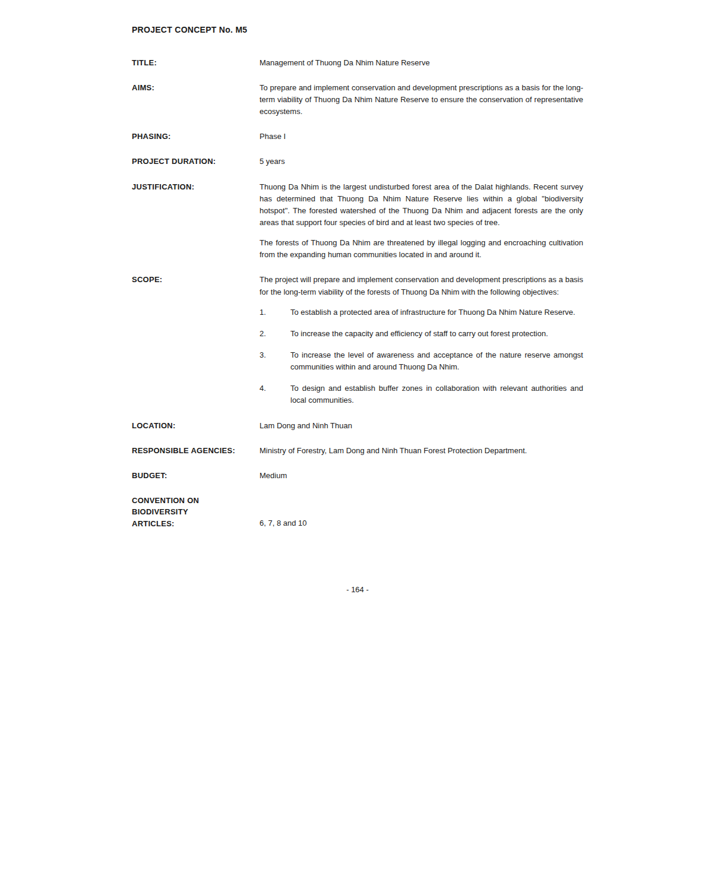PROJECT CONCEPT No. M5
| TITLE: | Management of Thuong Da Nhim Nature Reserve |
| AIMS: | To prepare and implement conservation and development prescriptions as a basis for the long-term viability of Thuong Da Nhim Nature Reserve to ensure the conservation of representative ecosystems. |
| PHASING: | Phase I |
| PROJECT DURATION: | 5 years |
| JUSTIFICATION: | Thuong Da Nhim is the largest undisturbed forest area of the Dalat highlands. Recent survey has determined that Thuong Da Nhim Nature Reserve lies within a global "biodiversity hotspot". The forested watershed of the Thuong Da Nhim and adjacent forests are the only areas that support four species of bird and at least two species of tree. The forests of Thuong Da Nhim are threatened by illegal logging and encroaching cultivation from the expanding human communities located in and around it. |
| SCOPE: | The project will prepare and implement conservation and development prescriptions as a basis for the long-term viability of the forests of Thuong Da Nhim with the following objectives: To establish a protected area of infrastructure for Thuong Da Nhim Nature Reserve. To increase the capacity and efficiency of staff to carry out forest protection. To increase the level of awareness and acceptance of the nature reserve amongst communities within and around Thuong Da Nhim. To design and establish buffer zones in collaboration with relevant authorities and local communities. |
| LOCATION: | Lam Dong and Ninh Thuan |
| RESPONSIBLE AGENCIES: | Ministry of Forestry, Lam Dong and Ninh Thuan Forest Protection Department. |
| BUDGET: | Medium |
| CONVENTION ON BIODIVERSITY ARTICLES: | 6, 7, 8 and 10 |
- 164 -